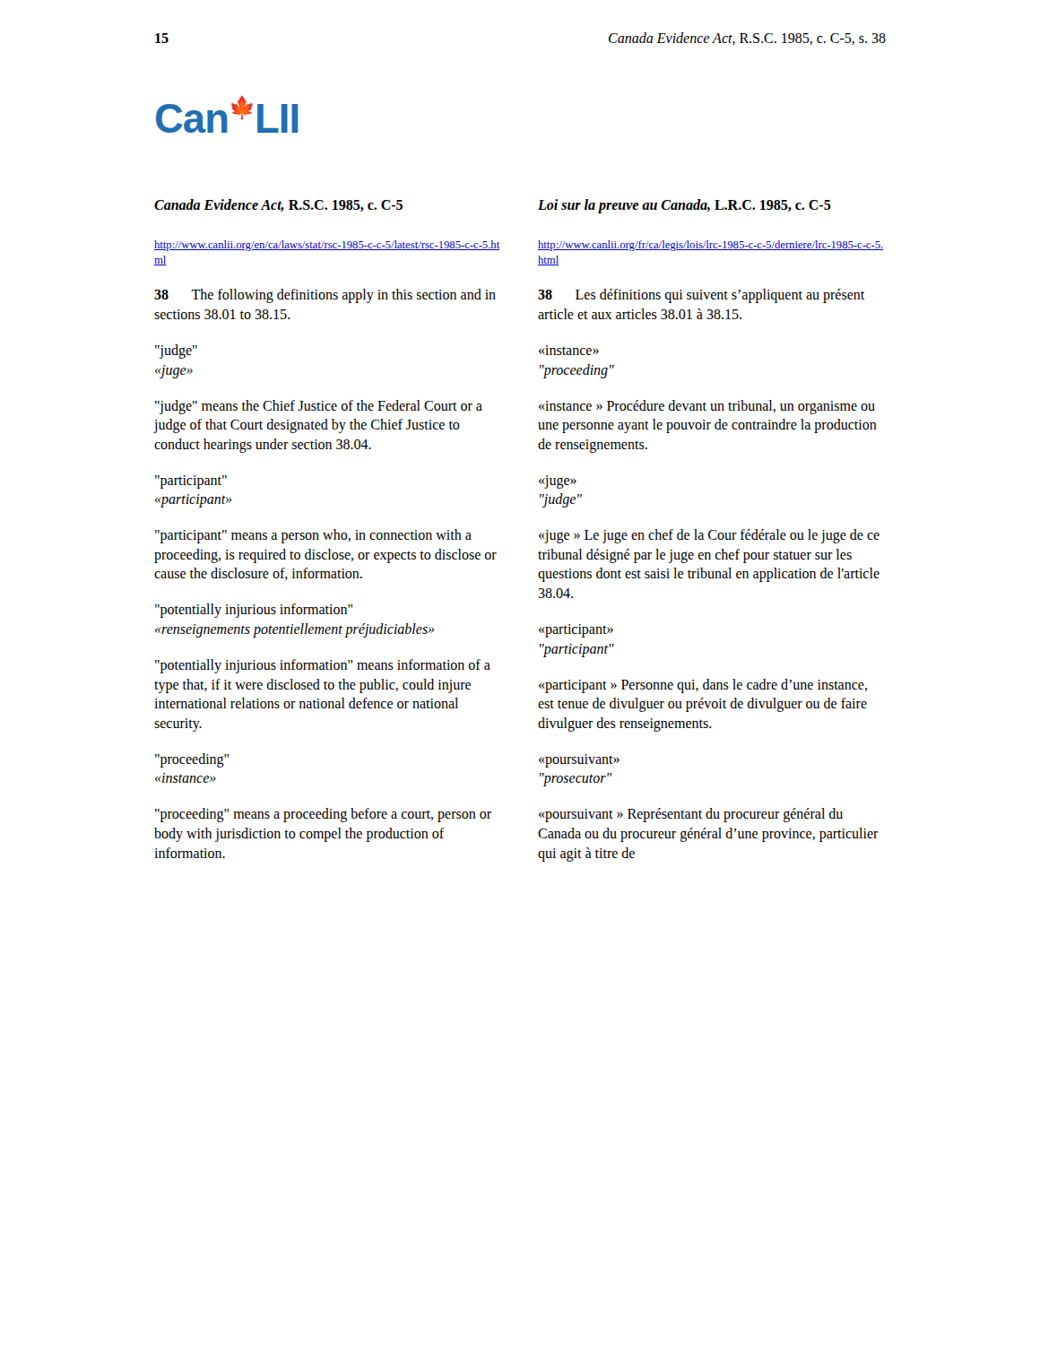15 Canada Evidence Act, R.S.C. 1985, c. C-5, s. 38
Can🍁LII
Canada Evidence Act, R.S.C. 1985, c. C-5
http://www.canlii.org/en/ca/laws/stat/rsc-1985-c-c-5/latest/rsc-1985-c-c-5.html
38 The following definitions apply in this section and in sections 38.01 to 38.15.
"judge" «juge»
"judge" means the Chief Justice of the Federal Court or a judge of that Court designated by the Chief Justice to conduct hearings under section 38.04.
"participant" «participant»
"participant" means a person who, in connection with a proceeding, is required to disclose, or expects to disclose or cause the disclosure of, information.
"potentially injurious information" «renseignements potentiellement préjudiciables»
"potentially injurious information" means information of a type that, if it were disclosed to the public, could injure international relations or national defence or national security.
"proceeding" «instance»
"proceeding" means a proceeding before a court, person or body with jurisdiction to compel the production of information.
Loi sur la preuve au Canada, L.R.C. 1985, c. C-5
http://www.canlii.org/fr/ca/legis/lois/lrc-1985-c-c-5/derniere/lrc-1985-c-c-5.html
38 Les définitions qui suivent s’appliquent au présent article et aux articles 38.01 à 38.15.
«instance» "proceeding"
«instance » Procédure devant un tribunal, un organisme ou une personne ayant le pouvoir de contraindre la production de renseignements.
«juge» "judge"
«juge » Le juge en chef de la Cour fédérale ou le juge de ce tribunal désigné par le juge en chef pour statuer sur les questions dont est saisi le tribunal en application de l'article 38.04.
«participant» "participant"
«participant » Personne qui, dans le cadre d’une instance, est tenue de divulguer ou prévoit de divulguer ou de faire divulguer des renseignements.
«poursuivant» "prosecutor"
«poursuivant » Représentant du procureur général du Canada ou du procureur général d’une province, particulier qui agit à titre de